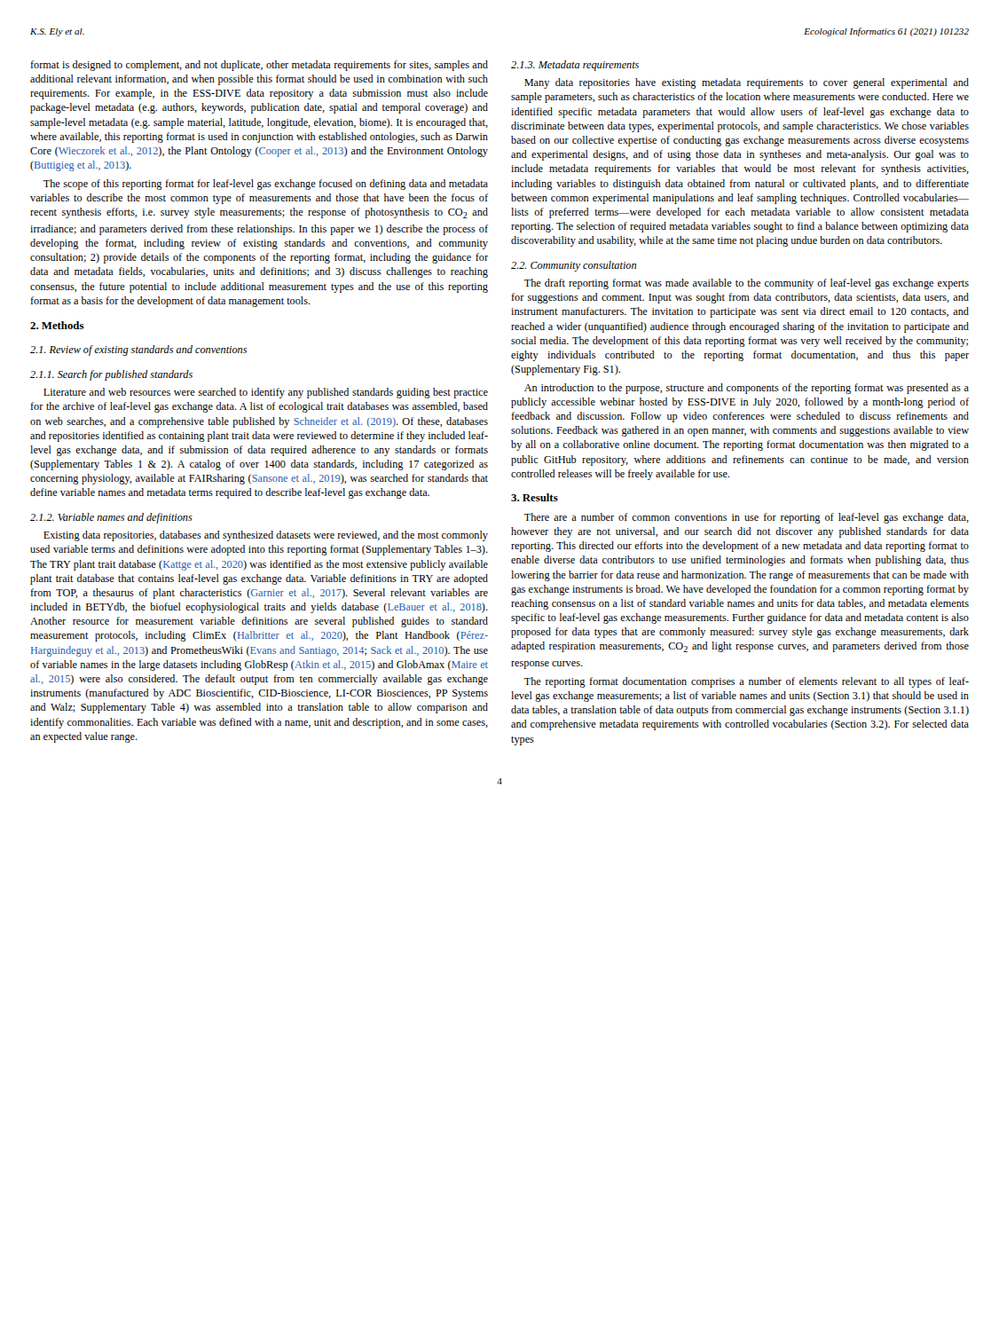K.S. Ely et al. Ecological Informatics 61 (2021) 101232
format is designed to complement, and not duplicate, other metadata requirements for sites, samples and additional relevant information, and when possible this format should be used in combination with such requirements. For example, in the ESS-DIVE data repository a data submission must also include package-level metadata (e.g. authors, keywords, publication date, spatial and temporal coverage) and sample-level metadata (e.g. sample material, latitude, longitude, elevation, biome). It is encouraged that, where available, this reporting format is used in conjunction with established ontologies, such as Darwin Core (Wieczorek et al., 2012), the Plant Ontology (Cooper et al., 2013) and the Environment Ontology (Buttigieg et al., 2013).
The scope of this reporting format for leaf-level gas exchange focused on defining data and metadata variables to describe the most common type of measurements and those that have been the focus of recent synthesis efforts, i.e. survey style measurements; the response of photosynthesis to CO2 and irradiance; and parameters derived from these relationships. In this paper we 1) describe the process of developing the format, including review of existing standards and conventions, and community consultation; 2) provide details of the components of the reporting format, including the guidance for data and metadata fields, vocabularies, units and definitions; and 3) discuss challenges to reaching consensus, the future potential to include additional measurement types and the use of this reporting format as a basis for the development of data management tools.
2. Methods
2.1. Review of existing standards and conventions
2.1.1. Search for published standards
Literature and web resources were searched to identify any published standards guiding best practice for the archive of leaf-level gas exchange data. A list of ecological trait databases was assembled, based on web searches, and a comprehensive table published by Schneider et al. (2019). Of these, databases and repositories identified as containing plant trait data were reviewed to determine if they included leaf-level gas exchange data, and if submission of data required adherence to any standards or formats (Supplementary Tables 1 & 2). A catalog of over 1400 data standards, including 17 categorized as concerning physiology, available at FAIRsharing (Sansone et al., 2019), was searched for standards that define variable names and metadata terms required to describe leaf-level gas exchange data.
2.1.2. Variable names and definitions
Existing data repositories, databases and synthesized datasets were reviewed, and the most commonly used variable terms and definitions were adopted into this reporting format (Supplementary Tables 1–3). The TRY plant trait database (Kattge et al., 2020) was identified as the most extensive publicly available plant trait database that contains leaf-level gas exchange data. Variable definitions in TRY are adopted from TOP, a thesaurus of plant characteristics (Garnier et al., 2017). Several relevant variables are included in BETYdb, the biofuel ecophysiological traits and yields database (LeBauer et al., 2018). Another resource for measurement variable definitions are several published guides to standard measurement protocols, including ClimEx (Halbritter et al., 2020), the Plant Handbook (Pérez-Harguindeguy et al., 2013) and PrometheusWiki (Evans and Santiago, 2014; Sack et al., 2010). The use of variable names in the large datasets including GlobResp (Atkin et al., 2015) and GlobAmax (Maire et al., 2015) were also considered. The default output from ten commercially available gas exchange instruments (manufactured by ADC Bioscientific, CID-Bioscience, LI-COR Biosciences, PP Systems and Walz; Supplementary Table 4) was assembled into a translation table to allow comparison and identify commonalities. Each variable was defined with a name, unit and description, and in some cases, an expected value range.
2.1.3. Metadata requirements
Many data repositories have existing metadata requirements to cover general experimental and sample parameters, such as characteristics of the location where measurements were conducted. Here we identified specific metadata parameters that would allow users of leaf-level gas exchange data to discriminate between data types, experimental protocols, and sample characteristics. We chose variables based on our collective expertise of conducting gas exchange measurements across diverse ecosystems and experimental designs, and of using those data in syntheses and meta-analysis. Our goal was to include metadata requirements for variables that would be most relevant for synthesis activities, including variables to distinguish data obtained from natural or cultivated plants, and to differentiate between common experimental manipulations and leaf sampling techniques. Controlled vocabularies—lists of preferred terms—were developed for each metadata variable to allow consistent metadata reporting. The selection of required metadata variables sought to find a balance between optimizing data discoverability and usability, while at the same time not placing undue burden on data contributors.
2.2. Community consultation
The draft reporting format was made available to the community of leaf-level gas exchange experts for suggestions and comment. Input was sought from data contributors, data scientists, data users, and instrument manufacturers. The invitation to participate was sent via direct email to 120 contacts, and reached a wider (unquantified) audience through encouraged sharing of the invitation to participate and social media. The development of this data reporting format was very well received by the community; eighty individuals contributed to the reporting format documentation, and thus this paper (Supplementary Fig. S1).
An introduction to the purpose, structure and components of the reporting format was presented as a publicly accessible webinar hosted by ESS-DIVE in July 2020, followed by a month-long period of feedback and discussion. Follow up video conferences were scheduled to discuss refinements and solutions. Feedback was gathered in an open manner, with comments and suggestions available to view by all on a collaborative online document. The reporting format documentation was then migrated to a public GitHub repository, where additions and refinements can continue to be made, and version controlled releases will be freely available for use.
3. Results
There are a number of common conventions in use for reporting of leaf-level gas exchange data, however they are not universal, and our search did not discover any published standards for data reporting. This directed our efforts into the development of a new metadata and data reporting format to enable diverse data contributors to use unified terminologies and formats when publishing data, thus lowering the barrier for data reuse and harmonization. The range of measurements that can be made with gas exchange instruments is broad. We have developed the foundation for a common reporting format by reaching consensus on a list of standard variable names and units for data tables, and metadata elements specific to leaf-level gas exchange measurements. Further guidance for data and metadata content is also proposed for data types that are commonly measured: survey style gas exchange measurements, dark adapted respiration measurements, CO2 and light response curves, and parameters derived from those response curves.
The reporting format documentation comprises a number of elements relevant to all types of leaf-level gas exchange measurements; a list of variable names and units (Section 3.1) that should be used in data tables, a translation table of data outputs from commercial gas exchange instruments (Section 3.1.1) and comprehensive metadata requirements with controlled vocabularies (Section 3.2). For selected data types
4